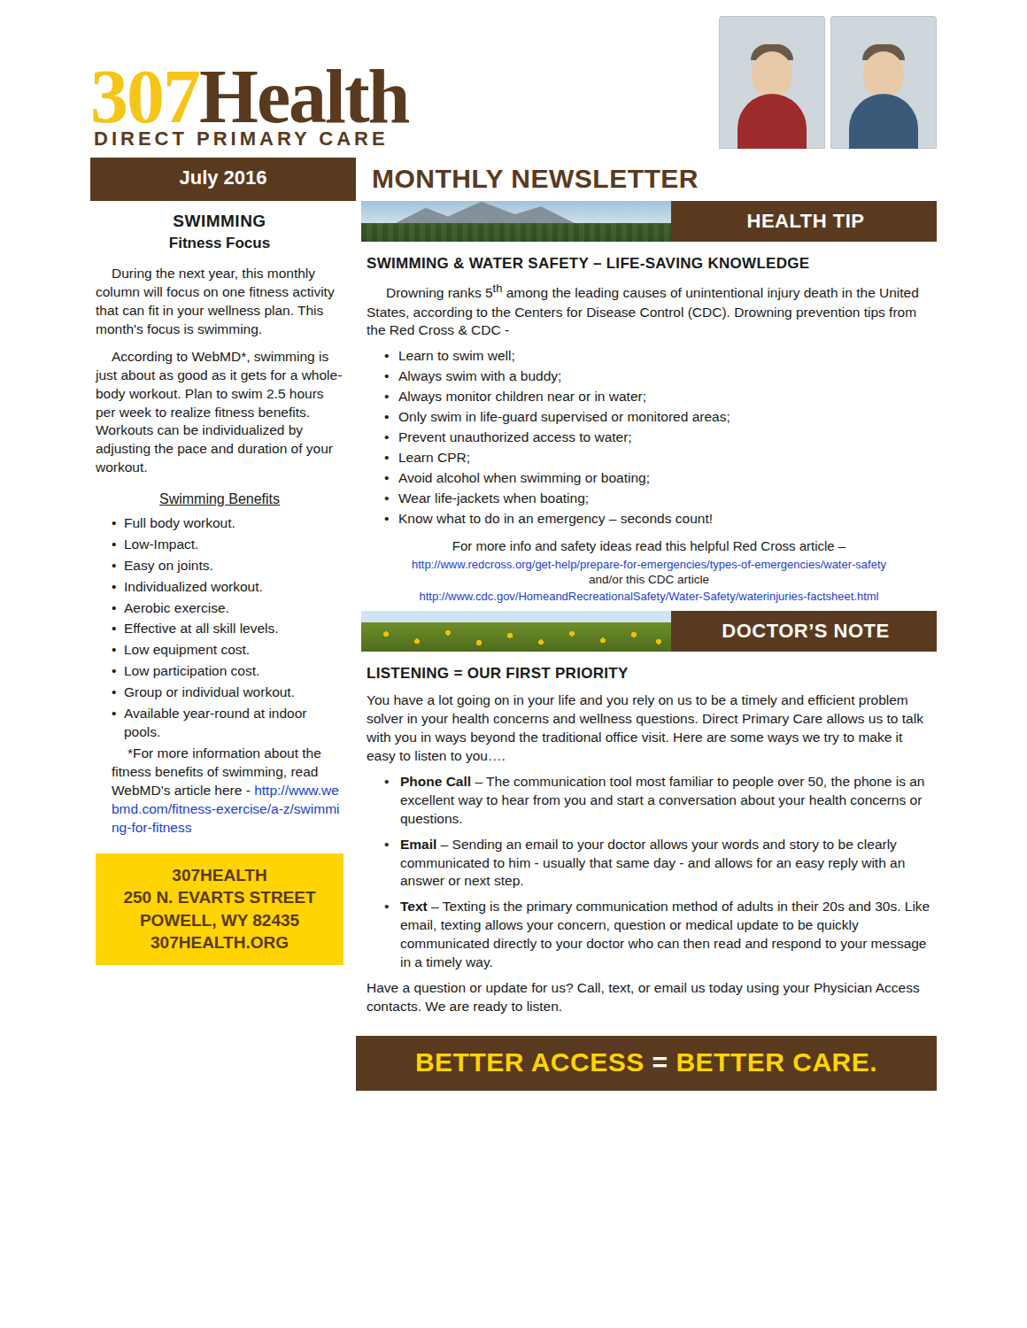307 Health
DIRECT PRIMARY CARE
July 2016
MONTHLY NEWSLETTER
SWIMMING
Fitness Focus
During the next year, this monthly column will focus on one fitness activity that can fit in your wellness plan. This month's focus is swimming.
According to WebMD*, swimming is just about as good as it gets for a whole-body workout. Plan to swim 2.5 hours per week to realize fitness benefits. Workouts can be individualized by adjusting the pace and duration of your workout.
Swimming Benefits
Full body workout.
Low-Impact.
Easy on joints.
Individualized workout.
Aerobic exercise.
Effective at all skill levels.
Low equipment cost.
Low participation cost.
Group or individual workout.
Available year-round at indoor pools.
*For more information about the fitness benefits of swimming, read WebMD's article here - http://www.webmd.com/fitness-exercise/a-z/swimming-for-fitness
307HEALTH
250 N. EVARTS STREET
POWELL, WY 82435
307HEALTH.ORG
HEALTH TIP
SWIMMING & WATER SAFETY – LIFE-SAVING KNOWLEDGE
Drowning ranks 5th among the leading causes of unintentional injury death in the United States, according to the Centers for Disease Control (CDC). Drowning prevention tips from the Red Cross & CDC -
Learn to swim well;
Always swim with a buddy;
Always monitor children near or in water;
Only swim in life-guard supervised or monitored areas;
Prevent unauthorized access to water;
Learn CPR;
Avoid alcohol when swimming or boating;
Wear life-jackets when boating;
Know what to do in an emergency – seconds count!
For more info and safety ideas read this helpful Red Cross article – http://www.redcross.org/get-help/prepare-for-emergencies/types-of-emergencies/water-safety and/or this CDC article http://www.cdc.gov/HomeandRecreationalSafety/Water-Safety/waterinjuries-factsheet.html
DOCTOR’S NOTE
LISTENING = OUR FIRST PRIORITY
You have a lot going on in your life and you rely on us to be a timely and efficient problem solver in your health concerns and wellness questions. Direct Primary Care allows us to talk with you in ways beyond the traditional office visit. Here are some ways we try to make it easy to listen to you….
Phone Call – The communication tool most familiar to people over 50, the phone is an excellent way to hear from you and start a conversation about your health concerns or questions.
Email – Sending an email to your doctor allows your words and story to be clearly communicated to him - usually that same day - and allows for an easy reply with an answer or next step.
Text – Texting is the primary communication method of adults in their 20s and 30s. Like email, texting allows your concern, question or medical update to be quickly communicated directly to your doctor who can then read and respond to your message in a timely way.
Have a question or update for us? Call, text, or email us today using your Physician Access contacts. We are ready to listen.
BETTER ACCESS = BETTER CARE.